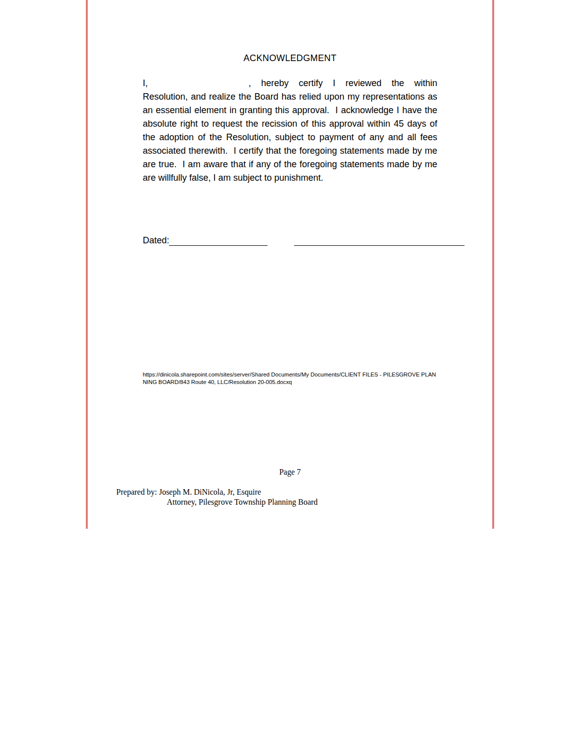ACKNOWLEDGMENT
I, , hereby certify I reviewed the within Resolution, and realize the Board has relied upon my representations as an essential element in granting this approval. I acknowledge I have the absolute right to request the recission of this approval within 45 days of the adoption of the Resolution, subject to payment of any and all fees associated therewith. I certify that the foregoing statements made by me are true. I am aware that if any of the foregoing statements made by me are willfully false, I am subject to punishment.
Dated:
https://dinicola.sharepoint.com/sites/server/Shared Documents/My Documents/CLIENT FILES - PILESGROVE PLANNING BOARD/843 Route 40, LLC/Resolution 20-005.docxq
Page 7
Prepared by: Joseph M. DiNicola, Jr, Esquire Attorney, Pilesgrove Township Planning Board